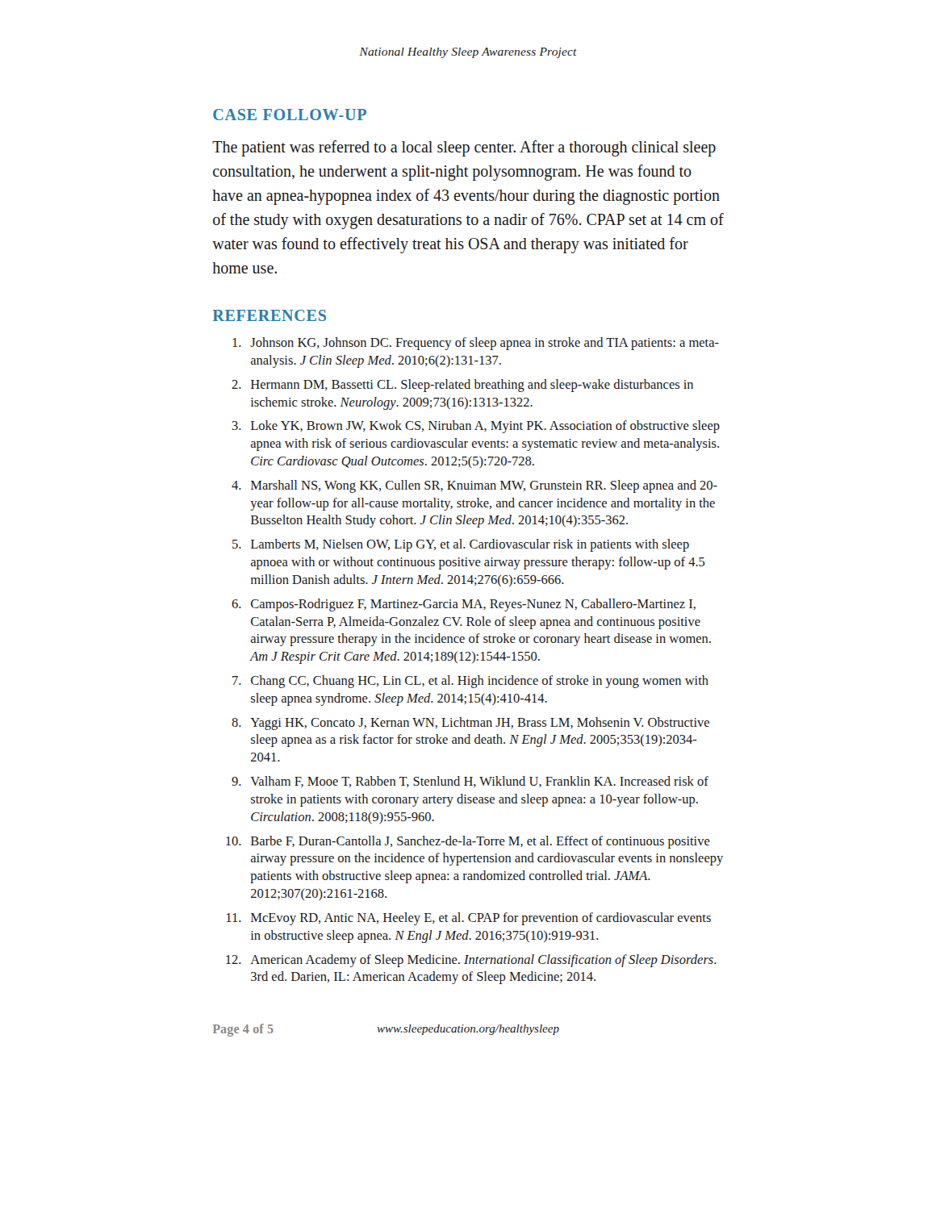National Healthy Sleep Awareness Project
Case Follow-up
The patient was referred to a local sleep center. After a thorough clinical sleep consultation, he underwent a split-night polysomnogram. He was found to have an apnea-hypopnea index of 43 events/hour during the diagnostic portion of the study with oxygen desaturations to a nadir of 76%. CPAP set at 14 cm of water was found to effectively treat his OSA and therapy was initiated for home use.
References
Johnson KG, Johnson DC. Frequency of sleep apnea in stroke and TIA patients: a meta-analysis. J Clin Sleep Med. 2010;6(2):131-137.
Hermann DM, Bassetti CL. Sleep-related breathing and sleep-wake disturbances in ischemic stroke. Neurology. 2009;73(16):1313-1322.
Loke YK, Brown JW, Kwok CS, Niruban A, Myint PK. Association of obstructive sleep apnea with risk of serious cardiovascular events: a systematic review and meta-analysis. Circ Cardiovasc Qual Outcomes. 2012;5(5):720-728.
Marshall NS, Wong KK, Cullen SR, Knuiman MW, Grunstein RR. Sleep apnea and 20-year follow-up for all-cause mortality, stroke, and cancer incidence and mortality in the Busselton Health Study cohort. J Clin Sleep Med. 2014;10(4):355-362.
Lamberts M, Nielsen OW, Lip GY, et al. Cardiovascular risk in patients with sleep apnoea with or without continuous positive airway pressure therapy: follow-up of 4.5 million Danish adults. J Intern Med. 2014;276(6):659-666.
Campos-Rodriguez F, Martinez-Garcia MA, Reyes-Nunez N, Caballero-Martinez I, Catalan-Serra P, Almeida-Gonzalez CV. Role of sleep apnea and continuous positive airway pressure therapy in the incidence of stroke or coronary heart disease in women. Am J Respir Crit Care Med. 2014;189(12):1544-1550.
Chang CC, Chuang HC, Lin CL, et al. High incidence of stroke in young women with sleep apnea syndrome. Sleep Med. 2014;15(4):410-414.
Yaggi HK, Concato J, Kernan WN, Lichtman JH, Brass LM, Mohsenin V. Obstructive sleep apnea as a risk factor for stroke and death. N Engl J Med. 2005;353(19):2034-2041.
Valham F, Mooe T, Rabben T, Stenlund H, Wiklund U, Franklin KA. Increased risk of stroke in patients with coronary artery disease and sleep apnea: a 10-year follow-up. Circulation. 2008;118(9):955-960.
Barbe F, Duran-Cantolla J, Sanchez-de-la-Torre M, et al. Effect of continuous positive airway pressure on the incidence of hypertension and cardiovascular events in nonsleepy patients with obstructive sleep apnea: a randomized controlled trial. JAMA. 2012;307(20):2161-2168.
McEvoy RD, Antic NA, Heeley E, et al. CPAP for prevention of cardiovascular events in obstructive sleep apnea. N Engl J Med. 2016;375(10):919-931.
American Academy of Sleep Medicine. International Classification of Sleep Disorders. 3rd ed. Darien, IL: American Academy of Sleep Medicine; 2014.
Page 4 of 5 www.sleepeducation.org/healthysleep